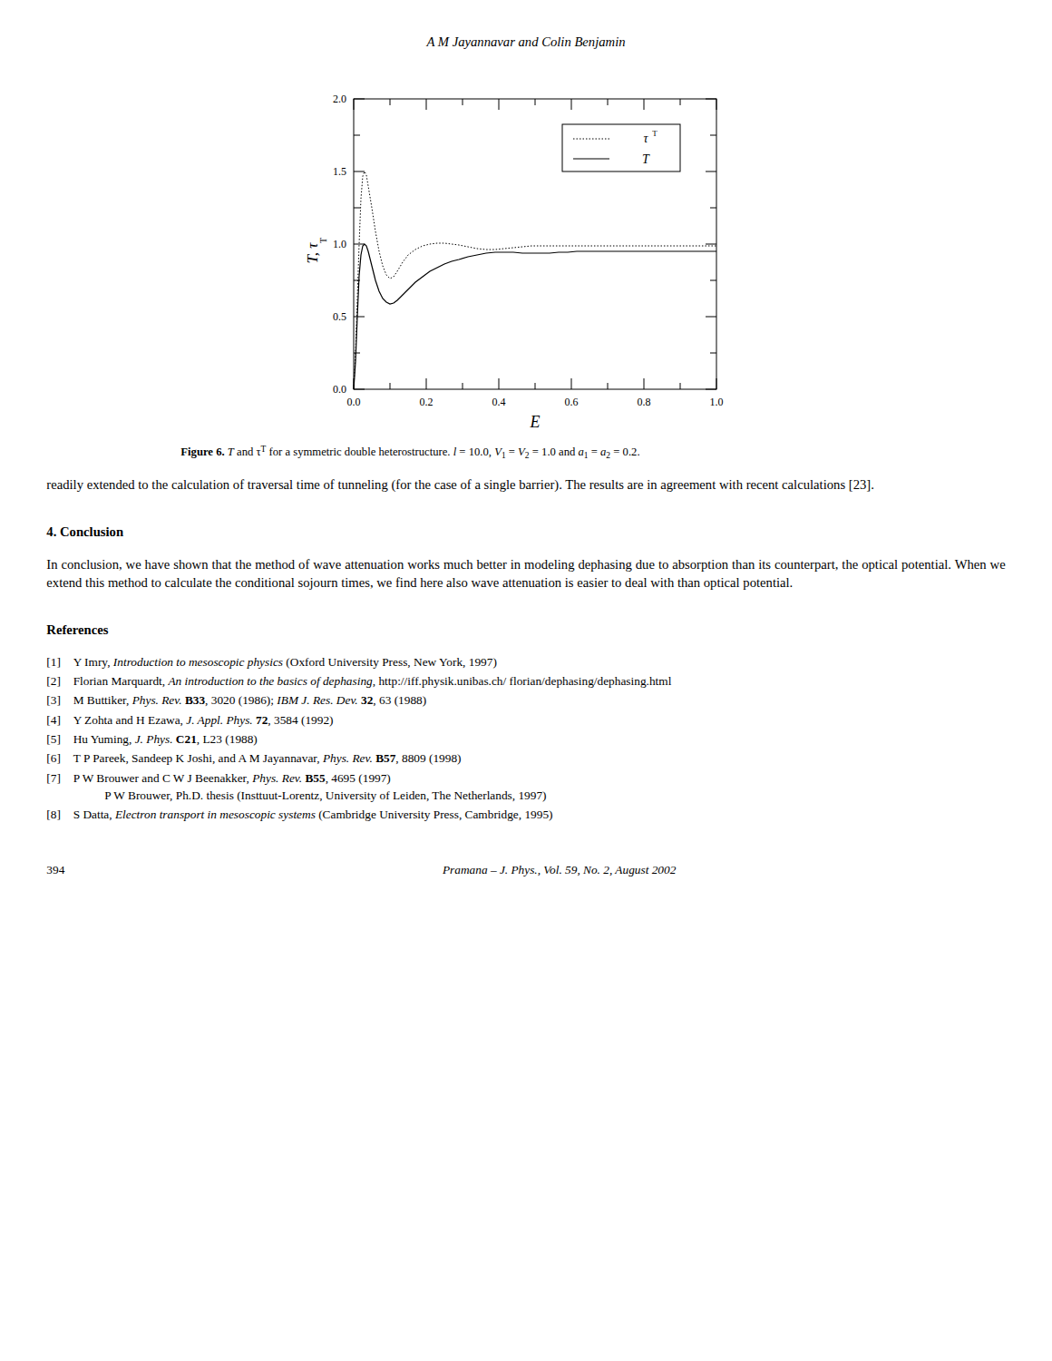A M Jayannavar and Colin Benjamin
0.0 0.5 1.0 1.5 2.0 0.0 0.2 0.4 0.6 0.8 1.0 T, τ T E τ T T
Figure 6. T and τT for a symmetric double heterostructure. l = 10.0, V 1 = V 2 = 1.0 and a 1 = a 2 = 0.2.
readily extended to the calculation of traversal time of tunneling (for the case of a single barrier). The results are in agreement with recent calculations [23].
4. Conclusion
In conclusion, we have shown that the method of wave attenuation works much better in modeling dephasing due to absorption than its counterpart, the optical potential. When we extend this method to calculate the conditional sojourn times, we find here also wave attenuation is easier to deal with than optical potential.
References
[1] Y Imry, Introduction to mesoscopic physics (Oxford University Press, New York, 1997)
[2] Florian Marquardt, An introduction to the basics of dephasing, http://iff.physik.unibas.ch/ florian/dephasing/dephasing.html
[3] M Buttiker, Phys. Rev. B33, 3020 (1986); IBM J. Res. Dev. 32, 63 (1988)
[4] Y Zohta and H Ezawa, J. Appl. Phys. 72, 3584 (1992)
[5] Hu Yuming, J. Phys. C21, L23 (1988)
[6] T P Pareek, Sandeep K Joshi, and A M Jayannavar, Phys. Rev. B57, 8809 (1998)
[7] P W Brouwer and C W J Beenakker, Phys. Rev. B55, 4695 (1997) P W Brouwer, Ph.D. thesis (Insttuut-Lorentz, University of Leiden, The Netherlands, 1997)
[8] S Datta, Electron transport in mesoscopic systems (Cambridge University Press, Cambridge, 1995)
394 Pramana – J. Phys., Vol. 59, No. 2, August 2002